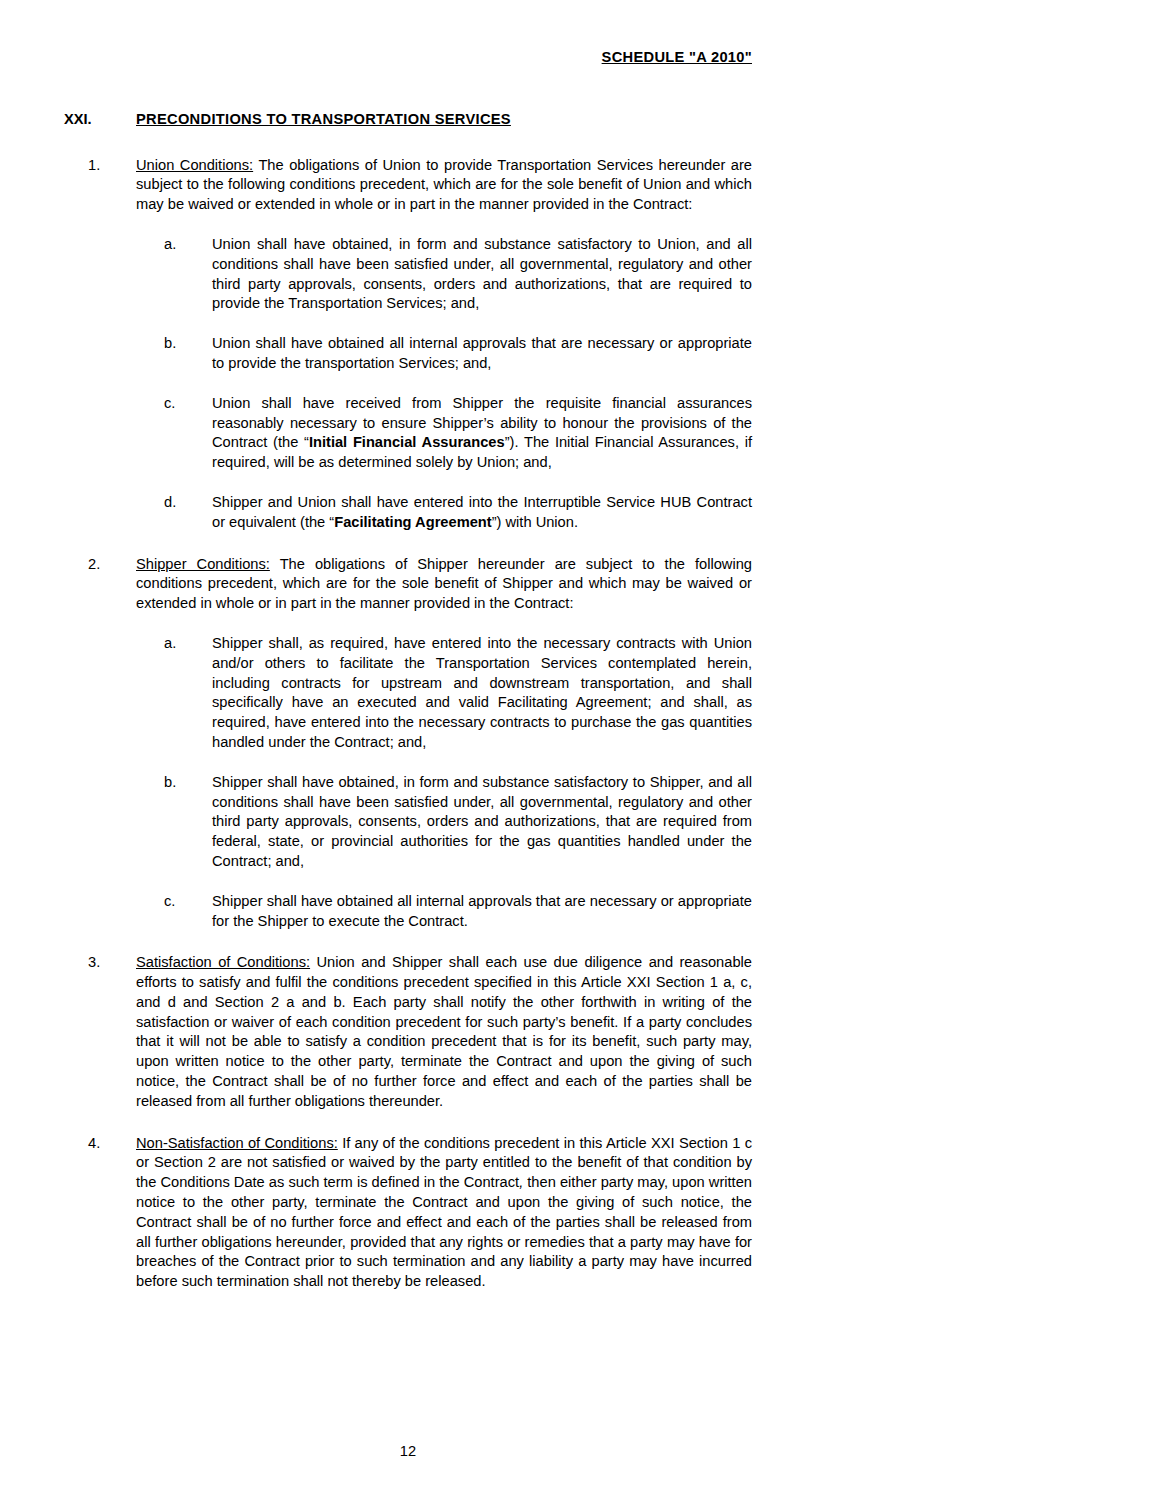SCHEDULE "A 2010"
XXI.
PRECONDITIONS TO TRANSPORTATION SERVICES
Union Conditions: The obligations of Union to provide Transportation Services hereunder are subject to the following conditions precedent, which are for the sole benefit of Union and which may be waived or extended in whole or in part in the manner provided in the Contract:
Union shall have obtained, in form and substance satisfactory to Union, and all conditions shall have been satisfied under, all governmental, regulatory and other third party approvals, consents, orders and authorizations, that are required to provide the Transportation Services; and,
Union shall have obtained all internal approvals that are necessary or appropriate to provide the transportation Services; and,
Union shall have received from Shipper the requisite financial assurances reasonably necessary to ensure Shipper’s ability to honour the provisions of the Contract (the “Initial Financial Assurances”). The Initial Financial Assurances, if required, will be as determined solely by Union; and,
Shipper and Union shall have entered into the Interruptible Service HUB Contract or equivalent (the “Facilitating Agreement”) with Union.
Shipper Conditions: The obligations of Shipper hereunder are subject to the following conditions precedent, which are for the sole benefit of Shipper and which may be waived or extended in whole or in part in the manner provided in the Contract:
Shipper shall, as required, have entered into the necessary contracts with Union and/or others to facilitate the Transportation Services contemplated herein, including contracts for upstream and downstream transportation, and shall specifically have an executed and valid Facilitating Agreement; and shall, as required, have entered into the necessary contracts to purchase the gas quantities handled under the Contract; and,
Shipper shall have obtained, in form and substance satisfactory to Shipper, and all conditions shall have been satisfied under, all governmental, regulatory and other third party approvals, consents, orders and authorizations, that are required from federal, state, or provincial authorities for the gas quantities handled under the Contract; and,
Shipper shall have obtained all internal approvals that are necessary or appropriate for the Shipper to execute the Contract.
Satisfaction of Conditions: Union and Shipper shall each use due diligence and reasonable efforts to satisfy and fulfil the conditions precedent specified in this Article XXI Section 1 a, c, and d and Section 2 a and b. Each party shall notify the other forthwith in writing of the satisfaction or waiver of each condition precedent for such party’s benefit. If a party concludes that it will not be able to satisfy a condition precedent that is for its benefit, such party may, upon written notice to the other party, terminate the Contract and upon the giving of such notice, the Contract shall be of no further force and effect and each of the parties shall be released from all further obligations thereunder.
Non-Satisfaction of Conditions: If any of the conditions precedent in this Article XXI Section 1 c or Section 2 are not satisfied or waived by the party entitled to the benefit of that condition by the Conditions Date as such term is defined in the Contract, then either party may, upon written notice to the other party, terminate the Contract and upon the giving of such notice, the Contract shall be of no further force and effect and each of the parties shall be released from all further obligations hereunder, provided that any rights or remedies that a party may have for breaches of the Contract prior to such termination and any liability a party may have incurred before such termination shall not thereby be released.
12